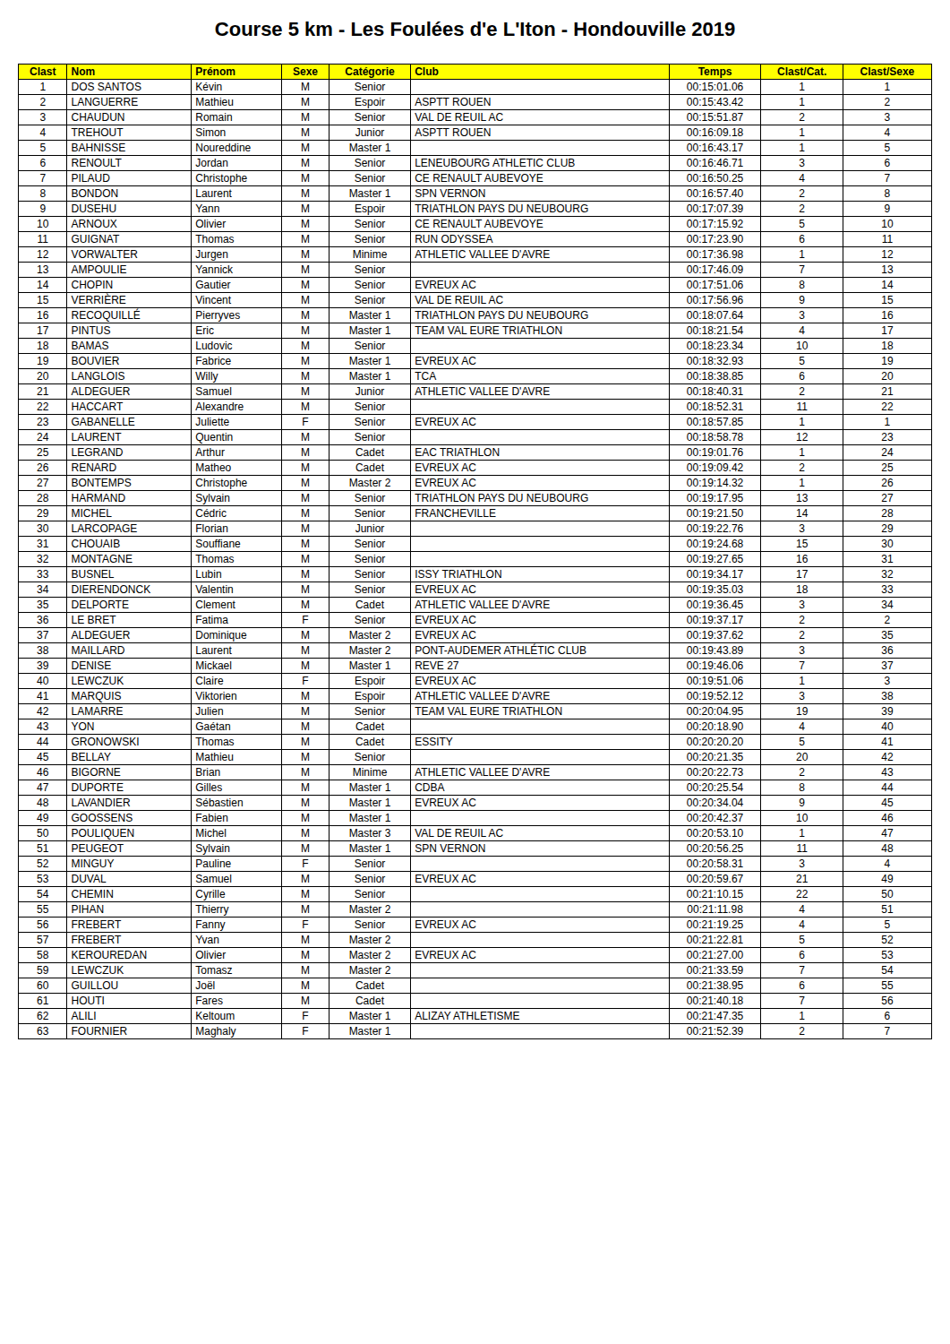Course 5 km - Les Foulées d'e L'Iton - Hondouville 2019
| Clast | Nom | Prénom | Sexe | Catégorie | Club | Temps | Clast/Cat. | Clast/Sexe |
| --- | --- | --- | --- | --- | --- | --- | --- | --- |
| 1 | DOS SANTOS | Kévin | M | Senior | | 00:15:01.06 | 1 | 1 |
| 2 | LANGUERRE | Mathieu | M | Espoir | ASPTT ROUEN | 00:15:43.42 | 1 | 2 |
| 3 | CHAUDUN | Romain | M | Senior | VAL DE REUIL AC | 00:15:51.87 | 2 | 3 |
| 4 | TREHOUT | Simon | M | Junior | ASPTT ROUEN | 00:16:09.18 | 1 | 4 |
| 5 | BAHNISSE | Noureddine | M | Master 1 | | 00:16:43.17 | 1 | 5 |
| 6 | RENOULT | Jordan | M | Senior | LENEUBOURG ATHLETIC CLUB | 00:16:46.71 | 3 | 6 |
| 7 | PILAUD | Christophe | M | Senior | CE RENAULT AUBEVOYE | 00:16:50.25 | 4 | 7 |
| 8 | BONDON | Laurent | M | Master 1 | SPN VERNON | 00:16:57.40 | 2 | 8 |
| 9 | DUSEHU | Yann | M | Espoir | TRIATHLON PAYS DU NEUBOURG | 00:17:07.39 | 2 | 9 |
| 10 | ARNOUX | Olivier | M | Senior | CE RENAULT AUBEVOYE | 00:17:15.92 | 5 | 10 |
| 11 | GUIGNAT | Thomas | M | Senior | RUN ODYSSEA | 00:17:23.90 | 6 | 11 |
| 12 | VORWALTER | Jurgen | M | Minime | ATHLETIC VALLEE D'AVRE | 00:17:36.98 | 1 | 12 |
| 13 | AMPOULIE | Yannick | M | Senior | | 00:17:46.09 | 7 | 13 |
| 14 | CHOPIN | Gautier | M | Senior | EVREUX AC | 00:17:51.06 | 8 | 14 |
| 15 | VERRIÈRE | Vincent | M | Senior | VAL DE REUIL AC | 00:17:56.96 | 9 | 15 |
| 16 | RECOQUILLÉ | Pierryves | M | Master 1 | TRIATHLON PAYS DU NEUBOURG | 00:18:07.64 | 3 | 16 |
| 17 | PINTUS | Eric | M | Master 1 | TEAM VAL EURE TRIATHLON | 00:18:21.54 | 4 | 17 |
| 18 | BAMAS | Ludovic | M | Senior | | 00:18:23.34 | 10 | 18 |
| 19 | BOUVIER | Fabrice | M | Master 1 | EVREUX AC | 00:18:32.93 | 5 | 19 |
| 20 | LANGLOIS | Willy | M | Master 1 | TCA | 00:18:38.85 | 6 | 20 |
| 21 | ALDEGUER | Samuel | M | Junior | ATHLETIC VALLEE D'AVRE | 00:18:40.31 | 2 | 21 |
| 22 | HACCART | Alexandre | M | Senior | | 00:18:52.31 | 11 | 22 |
| 23 | GABANELLE | Juliette | F | Senior | EVREUX AC | 00:18:57.85 | 1 | 1 |
| 24 | LAURENT | Quentin | M | Senior | | 00:18:58.78 | 12 | 23 |
| 25 | LEGRAND | Arthur | M | Cadet | EAC TRIATHLON | 00:19:01.76 | 1 | 24 |
| 26 | RENARD | Matheo | M | Cadet | EVREUX AC | 00:19:09.42 | 2 | 25 |
| 27 | BONTEMPS | Christophe | M | Master 2 | EVREUX AC | 00:19:14.32 | 1 | 26 |
| 28 | HARMAND | Sylvain | M | Senior | TRIATHLON PAYS DU NEUBOURG | 00:19:17.95 | 13 | 27 |
| 29 | MICHEL | Cédric | M | Senior | FRANCHEVILLE | 00:19:21.50 | 14 | 28 |
| 30 | LARCOPAGE | Florian | M | Junior | | 00:19:22.76 | 3 | 29 |
| 31 | CHOUAIB | Souffiane | M | Senior | | 00:19:24.68 | 15 | 30 |
| 32 | MONTAGNE | Thomas | M | Senior | | 00:19:27.65 | 16 | 31 |
| 33 | BUSNEL | Lubin | M | Senior | ISSY TRIATHLON | 00:19:34.17 | 17 | 32 |
| 34 | DIERENDONCK | Valentin | M | Senior | EVREUX AC | 00:19:35.03 | 18 | 33 |
| 35 | DELPORTE | Clement | M | Cadet | ATHLETIC VALLEE D'AVRE | 00:19:36.45 | 3 | 34 |
| 36 | LE BRET | Fatima | F | Senior | EVREUX AC | 00:19:37.17 | 2 | 2 |
| 37 | ALDEGUER | Dominique | M | Master 2 | EVREUX AC | 00:19:37.62 | 2 | 35 |
| 38 | MAILLARD | Laurent | M | Master 2 | PONT-AUDEMER ATHLÉTIC CLUB | 00:19:43.89 | 3 | 36 |
| 39 | DENISE | Mickael | M | Master 1 | REVE 27 | 00:19:46.06 | 7 | 37 |
| 40 | LEWCZUK | Claire | F | Espoir | EVREUX AC | 00:19:51.06 | 1 | 3 |
| 41 | MARQUIS | Viktorien | M | Espoir | ATHLETIC VALLEE D'AVRE | 00:19:52.12 | 3 | 38 |
| 42 | LAMARRE | Julien | M | Senior | TEAM VAL EURE TRIATHLON | 00:20:04.95 | 19 | 39 |
| 43 | YON | Gaétan | M | Cadet | | 00:20:18.90 | 4 | 40 |
| 44 | GRONOWSKI | Thomas | M | Cadet | ESSITY | 00:20:20.20 | 5 | 41 |
| 45 | BELLAY | Mathieu | M | Senior | | 00:20:21.35 | 20 | 42 |
| 46 | BIGORNE | Brian | M | Minime | ATHLETIC VALLEE D'AVRE | 00:20:22.73 | 2 | 43 |
| 47 | DUPORTE | Gilles | M | Master 1 | CDBA | 00:20:25.54 | 8 | 44 |
| 48 | LAVANDIER | Sébastien | M | Master 1 | EVREUX AC | 00:20:34.04 | 9 | 45 |
| 49 | GOOSSENS | Fabien | M | Master 1 | | 00:20:42.37 | 10 | 46 |
| 50 | POULIQUEN | Michel | M | Master 3 | VAL DE REUIL AC | 00:20:53.10 | 1 | 47 |
| 51 | PEUGEOT | Sylvain | M | Master 1 | SPN VERNON | 00:20:56.25 | 11 | 48 |
| 52 | MINGUY | Pauline | F | Senior | | 00:20:58.31 | 3 | 4 |
| 53 | DUVAL | Samuel | M | Senior | EVREUX AC | 00:20:59.67 | 21 | 49 |
| 54 | CHEMIN | Cyrille | M | Senior | | 00:21:10.15 | 22 | 50 |
| 55 | PIHAN | Thierry | M | Master 2 | | 00:21:11.98 | 4 | 51 |
| 56 | FREBERT | Fanny | F | Senior | EVREUX AC | 00:21:19.25 | 4 | 5 |
| 57 | FREBERT | Yvan | M | Master 2 | | 00:21:22.81 | 5 | 52 |
| 58 | KEROUREDAN | Olivier | M | Master 2 | EVREUX AC | 00:21:27.00 | 6 | 53 |
| 59 | LEWCZUK | Tomasz | M | Master 2 | | 00:21:33.59 | 7 | 54 |
| 60 | GUILLOU | Joël | M | Cadet | | 00:21:38.95 | 6 | 55 |
| 61 | HOUTI | Fares | M | Cadet | | 00:21:40.18 | 7 | 56 |
| 62 | ALILI | Keltoum | F | Master 1 | ALIZAY ATHLETISME | 00:21:47.35 | 1 | 6 |
| 63 | FOURNIER | Maghaly | F | Master 1 | | 00:21:52.39 | 2 | 7 |